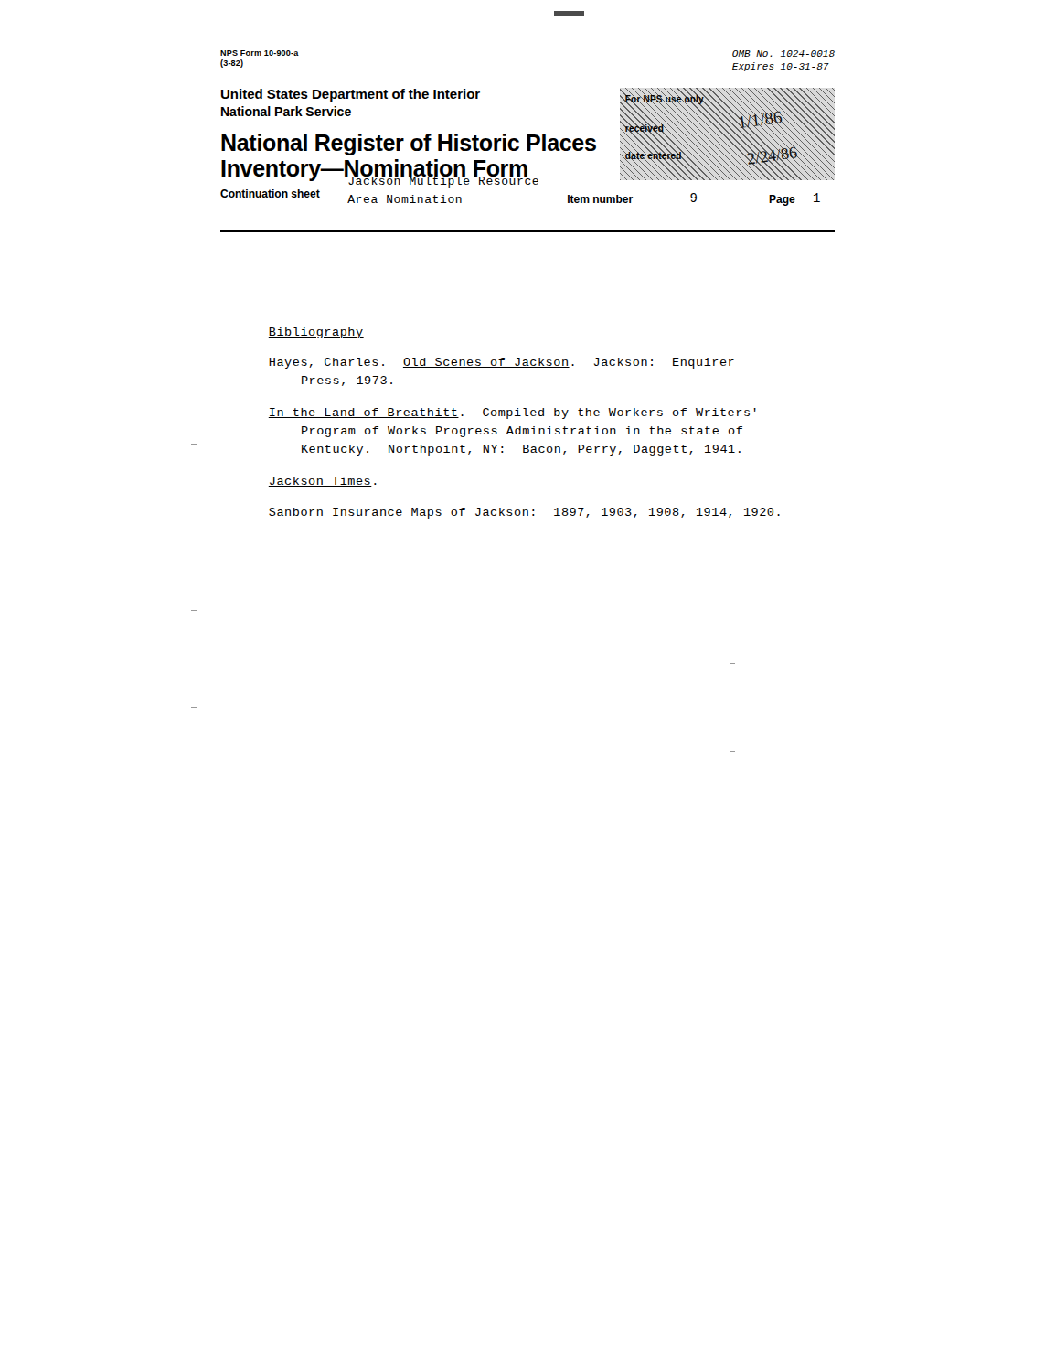NPS Form 10-900-a
(3-82)
OMB No. 1024-0018 Expires 10-31-87
United States Department of the Interior
National Park Service
National Register of Historic Places
Inventory—Nomination Form
For NPS use only
received
1/1/86
date entered
2/24/86
Jackson Multiple Resource
Continuation sheet
Area Nomination
Item number
9
Page
1
Bibliography
Hayes, Charles. Old Scenes of Jackson. Jackson: Enquirer Press, 1973.
In the Land of Breathitt. Compiled by the Workers of Writers' Program of Works Progress Administration in the state of Kentucky. Northpoint, NY: Bacon, Perry, Daggett, 1941.
Jackson Times.
Sanborn Insurance Maps of Jackson: 1897, 1903, 1908, 1914, 1920.